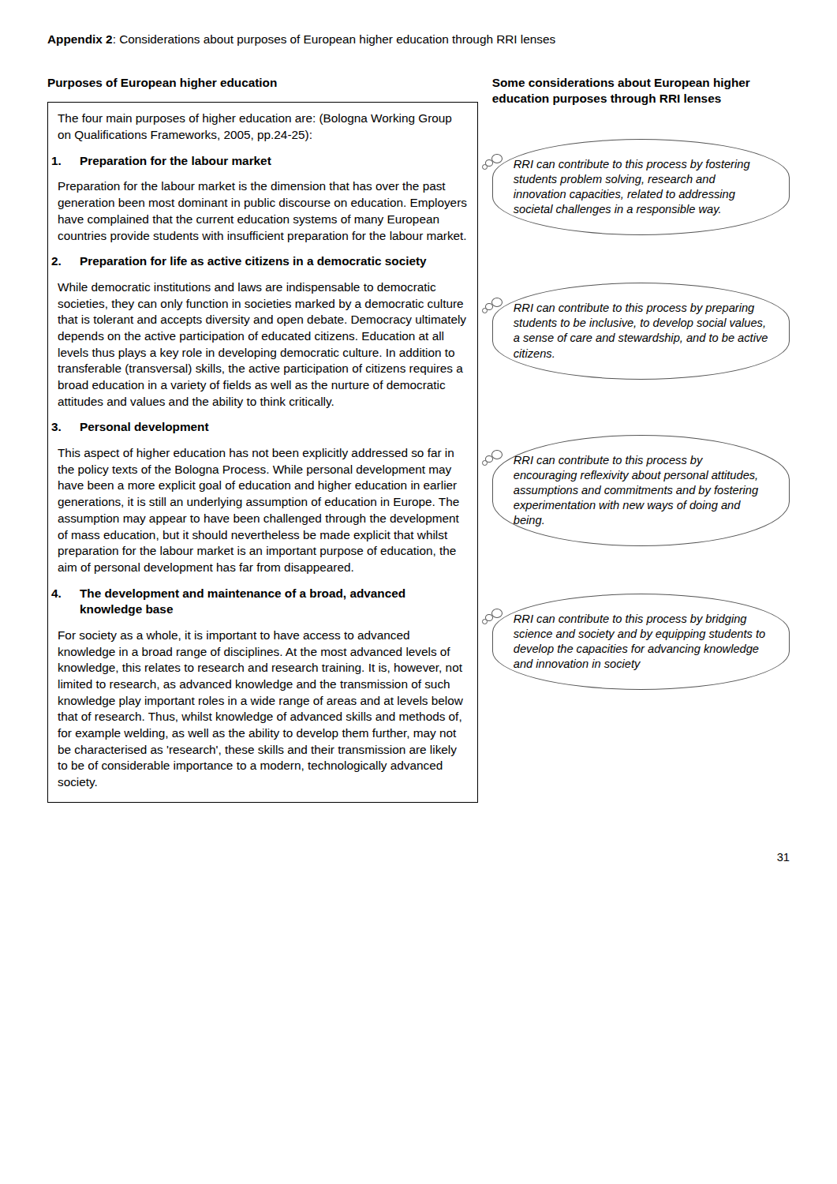Appendix 2: Considerations about purposes of European higher education through RRI lenses
Purposes of European higher education
The four main purposes of higher education are: (Bologna Working Group on Qualifications Frameworks, 2005, pp.24-25):
1. Preparation for the labour market
Preparation for the labour market is the dimension that has over the past generation been most dominant in public discourse on education. Employers have complained that the current education systems of many European countries provide students with insufficient preparation for the labour market.
2. Preparation for life as active citizens in a democratic society
While democratic institutions and laws are indispensable to democratic societies, they can only function in societies marked by a democratic culture that is tolerant and accepts diversity and open debate. Democracy ultimately depends on the active participation of educated citizens. Education at all levels thus plays a key role in developing democratic culture. In addition to transferable (transversal) skills, the active participation of citizens requires a broad education in a variety of fields as well as the nurture of democratic attitudes and values and the ability to think critically.
3. Personal development
This aspect of higher education has not been explicitly addressed so far in the policy texts of the Bologna Process. While personal development may have been a more explicit goal of education and higher education in earlier generations, it is still an underlying assumption of education in Europe. The assumption may appear to have been challenged through the development of mass education, but it should nevertheless be made explicit that whilst preparation for the labour market is an important purpose of education, the aim of personal development has far from disappeared.
4. The development and maintenance of a broad, advanced knowledge base
For society as a whole, it is important to have access to advanced knowledge in a broad range of disciplines. At the most advanced levels of knowledge, this relates to research and research training. It is, however, not limited to research, as advanced knowledge and the transmission of such knowledge play important roles in a wide range of areas and at levels below that of research. Thus, whilst knowledge of advanced skills and methods of, for example welding, as well as the ability to develop them further, may not be characterised as 'research', these skills and their transmission are likely to be of considerable importance to a modern, technologically advanced society.
Some considerations about European higher education purposes through RRI lenses
RRI can contribute to this process by fostering students problem solving, research and innovation capacities, related to addressing societal challenges in a responsible way.
RRI can contribute to this process by preparing students to be inclusive, to develop social values, a sense of care and stewardship, and to be active citizens.
RRI can contribute to this process by encouraging reflexivity about personal attitudes, assumptions and commitments and by fostering experimentation with new ways of doing and being.
RRI can contribute to this process by bridging science and society and by equipping students to develop the capacities for advancing knowledge and innovation in society
31